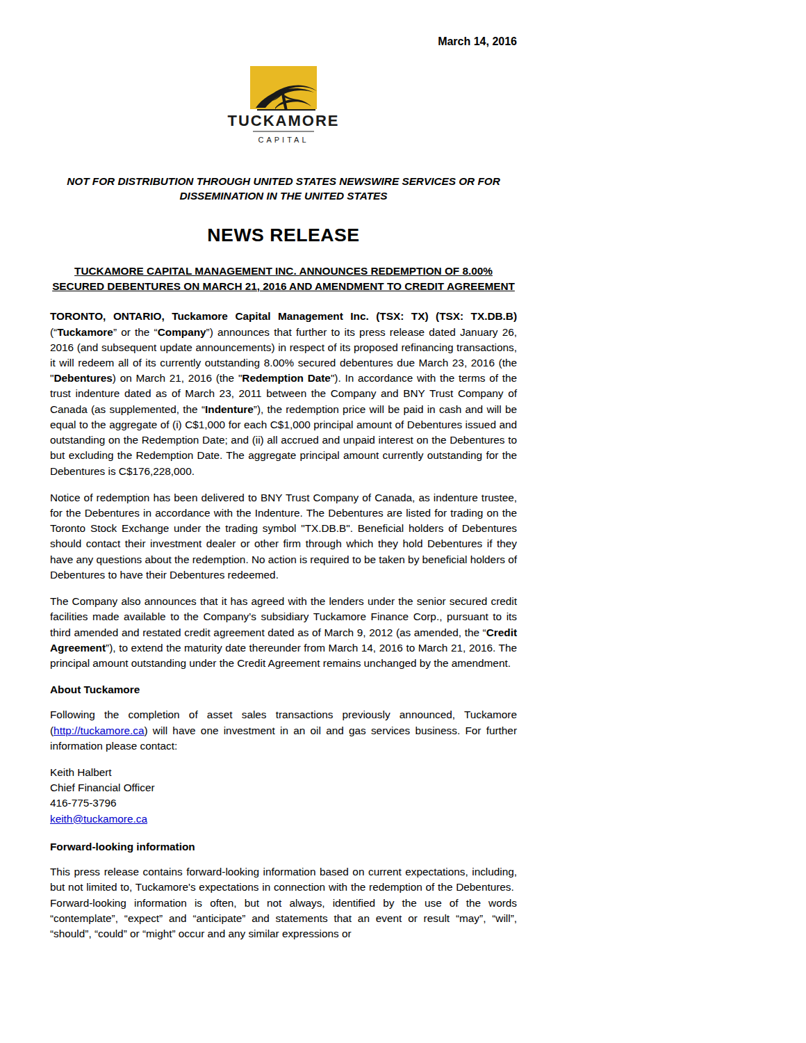March 14, 2016
TUCKAMORE CAPITAL
NOT FOR DISTRIBUTION THROUGH UNITED STATES NEWSWIRE SERVICES OR FOR DISSEMINATION IN THE UNITED STATES
NEWS RELEASE
TUCKAMORE CAPITAL MANAGEMENT INC. ANNOUNCES REDEMPTION OF 8.00% SECURED DEBENTURES ON MARCH 21, 2016 AND AMENDMENT TO CREDIT AGREEMENT
TORONTO, ONTARIO, Tuckamore Capital Management Inc. (TSX: TX) (TSX: TX.DB.B) (“Tuckamore” or the “Company”) announces that further to its press release dated January 26, 2016 (and subsequent update announcements) in respect of its proposed refinancing transactions, it will redeem all of its currently outstanding 8.00% secured debentures due March 23, 2016 (the "Debentures) on March 21, 2016 (the "Redemption Date"). In accordance with the terms of the trust indenture dated as of March 23, 2011 between the Company and BNY Trust Company of Canada (as supplemented, the “Indenture”), the redemption price will be paid in cash and will be equal to the aggregate of (i) C$1,000 for each C$1,000 principal amount of Debentures issued and outstanding on the Redemption Date; and (ii) all accrued and unpaid interest on the Debentures to but excluding the Redemption Date. The aggregate principal amount currently outstanding for the Debentures is C$176,228,000.
Notice of redemption has been delivered to BNY Trust Company of Canada, as indenture trustee, for the Debentures in accordance with the Indenture. The Debentures are listed for trading on the Toronto Stock Exchange under the trading symbol "TX.DB.B". Beneficial holders of Debentures should contact their investment dealer or other firm through which they hold Debentures if they have any questions about the redemption. No action is required to be taken by beneficial holders of Debentures to have their Debentures redeemed.
The Company also announces that it has agreed with the lenders under the senior secured credit facilities made available to the Company’s subsidiary Tuckamore Finance Corp., pursuant to its third amended and restated credit agreement dated as of March 9, 2012 (as amended, the “Credit Agreement”), to extend the maturity date thereunder from March 14, 2016 to March 21, 2016. The principal amount outstanding under the Credit Agreement remains unchanged by the amendment.
About Tuckamore
Following the completion of asset sales transactions previously announced, Tuckamore (http://tuckamore.ca) will have one investment in an oil and gas services business. For further information please contact:
Keith Halbert
Chief Financial Officer
416-775-3796
keith@tuckamore.ca
Forward-looking information
This press release contains forward-looking information based on current expectations, including, but not limited to, Tuckamore's expectations in connection with the redemption of the Debentures. Forward-looking information is often, but not always, identified by the use of the words “contemplate”, “expect” and “anticipate” and statements that an event or result “may”, “will”, “should”, “could” or “might” occur and any similar expressions or